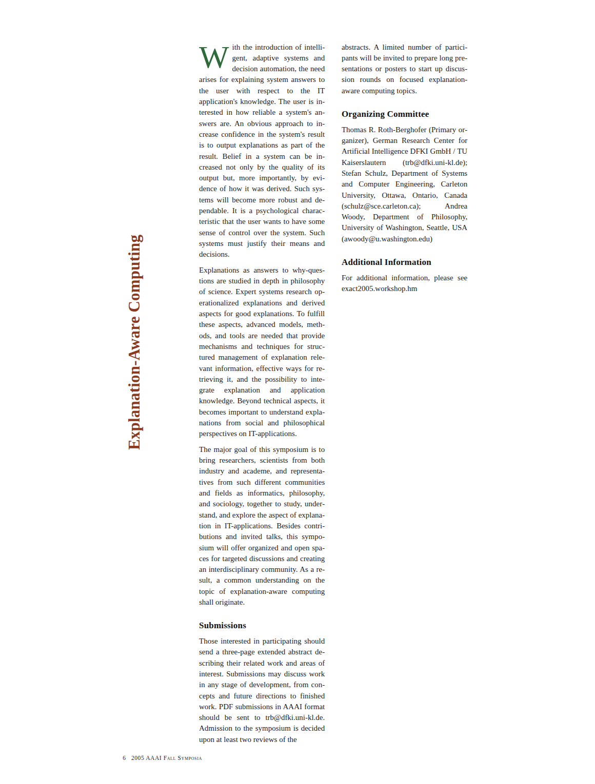Explanation-Aware Computing
With the introduction of intelligent, adaptive systems and decision automation, the need arises for explaining system answers to the user with respect to the IT application's knowledge. The user is interested in how reliable a system's answers are. An obvious approach to increase confidence in the system's result is to output explanations as part of the result. Belief in a system can be increased not only by the quality of its output but, more importantly, by evidence of how it was derived. Such systems will become more robust and dependable. It is a psychological characteristic that the user wants to have some sense of control over the system. Such systems must justify their means and decisions.
Explanations as answers to why-questions are studied in depth in philosophy of science. Expert systems research operationalized explanations and derived aspects for good explanations. To fulfill these aspects, advanced models, methods, and tools are needed that provide mechanisms and techniques for structured management of explanation relevant information, effective ways for retrieving it, and the possibility to integrate explanation and application knowledge. Beyond technical aspects, it becomes important to understand explanations from social and philosophical perspectives on IT-applications.
The major goal of this symposium is to bring researchers, scientists from both industry and academe, and representatives from such different communities and fields as informatics, philosophy, and sociology, together to study, understand, and explore the aspect of explanation in IT-applications. Besides contributions and invited talks, this symposium will offer organized and open spaces for targeted discussions and creating an interdisciplinary community. As a result, a common understanding on the topic of explanation-aware computing shall originate.
Submissions
Those interested in participating should send a three-page extended abstract describing their related work and areas of interest. Submissions may discuss work in any stage of development, from concepts and future directions to finished work. PDF submissions in AAAI format should be sent to trb@dfki.uni-kl.de. Admission to the symposium is decided upon at least two reviews of the
abstracts. A limited number of participants will be invited to prepare long presentations or posters to start up discussion rounds on focused explanation-aware computing topics.
Organizing Committee
Thomas R. Roth-Berghofer (Primary organizer), German Research Center for Artificial Intelligence DFKI GmbH / TU Kaiserslautern (trb@dfki.uni-kl.de); Stefan Schulz, Department of Systems and Computer Engineering, Carleton University, Ottawa, Ontario, Canada (schulz@sce.carleton.ca); Andrea Woody, Department of Philosophy, University of Washington, Seattle, USA (awoody@u.washington.edu)
Additional Information
For additional information, please see exact2005.workshop.hm
62005 AAAI Fall Symposia